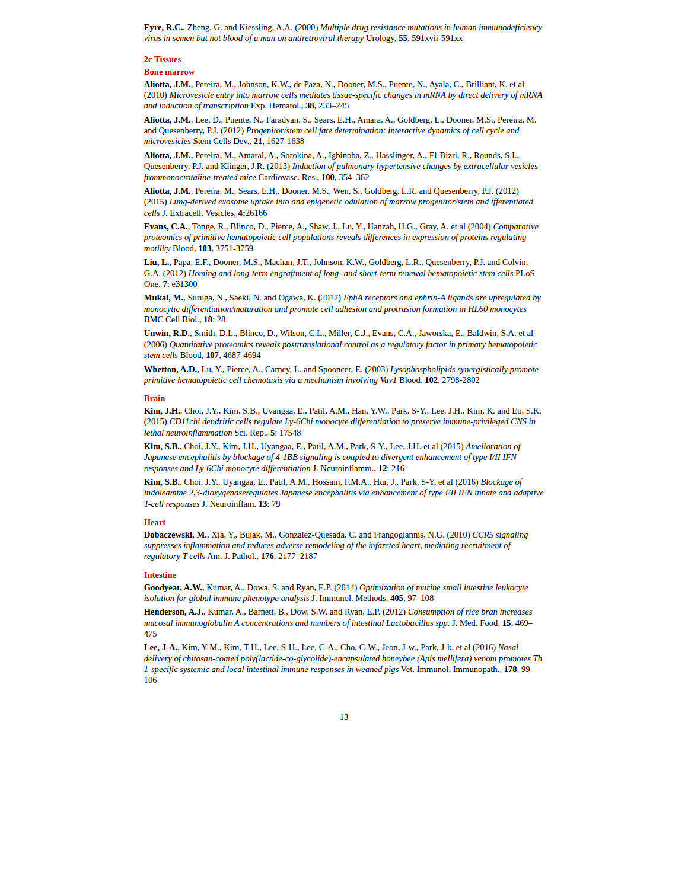Eyre, R.C., Zheng, G. and Kiessling, A.A. (2000) Multiple drug resistance mutations in human immunodeficiency virus in semen but not blood of a man on antiretroviral therapy Urology, 55, 591xvii-591xx
2c Tissues
Bone marrow
Aliotta, J.M., Pereira, M., Johnson, K.W., de Paza, N., Dooner, M.S., Puente, N., Ayala, C., Brilliant, K. et al (2010) Microvesicle entry into marrow cells mediates tissue-specific changes in mRNA by direct delivery of mRNA and induction of transcription Exp. Hematol., 38, 233–245
Aliotta, J.M., Lee, D., Puente, N., Faradyan, S., Sears, E.H., Amara, A., Goldberg, L., Dooner, M.S., Pereira, M. and Quesenberry, P.J. (2012) Progenitor/stem cell fate determination: interactive dynamics of cell cycle and microvesicles Stem Cells Dev., 21, 1627-1638
Aliotta, J.M., Pereira, M., Amaral, A., Sorokina, A., Igbinoba, Z., Hasslinger, A., El-Bizri, R., Rounds, S.I., Quesenberry, P.J. and Klinger, J.R. (2013) Induction of pulmonary hypertensive changes by extracellular vesicles frommonocrotaline-treated mice Cardiovasc. Res., 100, 354–362
Aliotta, J.M., Pereira, M., Sears, E.H., Dooner, M.S., Wen, S., Goldberg, L.R. and Quesenberry, P.J. (2012) (2015) Lung-derived exosome uptake into and epigenetic odulation of marrow progenitor/stem and ifferentiated cells J. Extracell. Vesicles, 4: 26166
Evans, C.A., Tonge, R., Blinco, D., Pierce, A., Shaw, J., Lu, Y., Hanzah, H.G., Gray, A. et al (2004) Comparative proteomics of primitive hematopoietic cell populations reveals differences in expression of proteins regulating motility Blood, 103, 3751-3759
Liu, L., Papa, E.F., Dooner, M.S., Machan, J.T., Johnson, K.W., Goldberg, L.R., Quesenberry, P.J. and Colvin, G.A. (2012) Homing and long-term engraftment of long- and short-term renewal hematopoietic stem cells PLoS One, 7: e31300
Mukai, M., Suruga, N., Saeki, N. and Ogawa, K. (2017) EphA receptors and ephrin-A ligands are upregulated by monocytic differentiation/maturation and promote cell adhesion and protrusion formation in HL60 monocytes BMC Cell Biol., 18: 28
Unwin, R.D., Smith, D.L., Blinco, D., Wilson, C.L., Miller, C.J., Evans, C.A., Jaworska, E., Baldwin, S.A. et al (2006) Quantitative proteomics reveals posttranslational control as a regulatory factor in primary hematopoietic stem cells Blood, 107, 4687-4694
Whetton, A.D., Lu, Y., Pierce, A., Carney, L. and Spooncer, E. (2003) Lysophospholipids synergistically promote primitive hematopoietic cell chemotaxis via a mechanism involving Vav1 Blood, 102, 2798-2802
Brain
Kim, J.H., Choi, J.Y., Kim, S.B., Uyangaa, E., Patil, A.M., Han, Y.W., Park, S-Y., Lee, J.H., Kim, K. and Eo, S.K. (2015) CD11chi dendritic cells regulate Ly-6Chi monocyte differentiation to preserve immune-privileged CNS in lethal neuroinflammation Sci. Rep., 5: 17548
Kim, S.B., Choi, J.Y., Kim, J.H., Uyangaa, E., Patil, A.M., Park, S-Y., Lee, J.H. et al (2015) Amelioration of Japanese encephalitis by blockage of 4-1BB signaling is coupled to divergent enhancement of type I/II IFN responses and Ly-6Chi monocyte differentiation J. Neuroinflamm., 12: 216
Kim, S.B., Choi, J.Y., Uyangaa, E., Patil, A.M., Hossain, F.M.A., Hur, J., Park, S-Y. et al (2016) Blockage of indoleamine 2,3-dioxygenaseregulates Japanese encephalitis via enhancement of type I/II IFN innate and adaptive T-cell responses J. Neuroinflam. 13: 79
Heart
Dobaczewski, M., Xia, Y., Bujak, M., Gonzalez-Quesada, C. and Frangogiannis, N.G. (2010) CCR5 signaling suppresses inflammation and reduces adverse remodeling of the infarcted heart, mediating recruitment of regulatory T cells Am. J. Pathol., 176, 2177–2187
Intestine
Goodyear, A.W., Kumar, A., Dowa, S. and Ryan, E.P. (2014) Optimization of murine small intestine leukocyte isolation for global immune phenotype analysis J. Immunol. Methods, 405, 97–108
Henderson, A.J., Kumar, A., Barnett, B., Dow, S.W. and Ryan, E.P. (2012) Consumption of rice bran increases mucosal immunoglobulin A concentrations and numbers of intestinal Lactobacillus spp. J. Med. Food, 15, 469–475
Lee, J-A., Kim, Y-M., Kim, T-H., Lee, S-H., Lee, C-A., Cho, C-W., Jeon, J-w., Park, J-k. et al (2016) Nasal delivery of chitosan-coated poly(lactide-co-glycolide)-encapsulated honeybee (Apis mellifera) venom promotes Th 1-specific systemic and local intestinal immune responses in weaned pigs Vet. Immunol. Immunopath., 178, 99–106
13